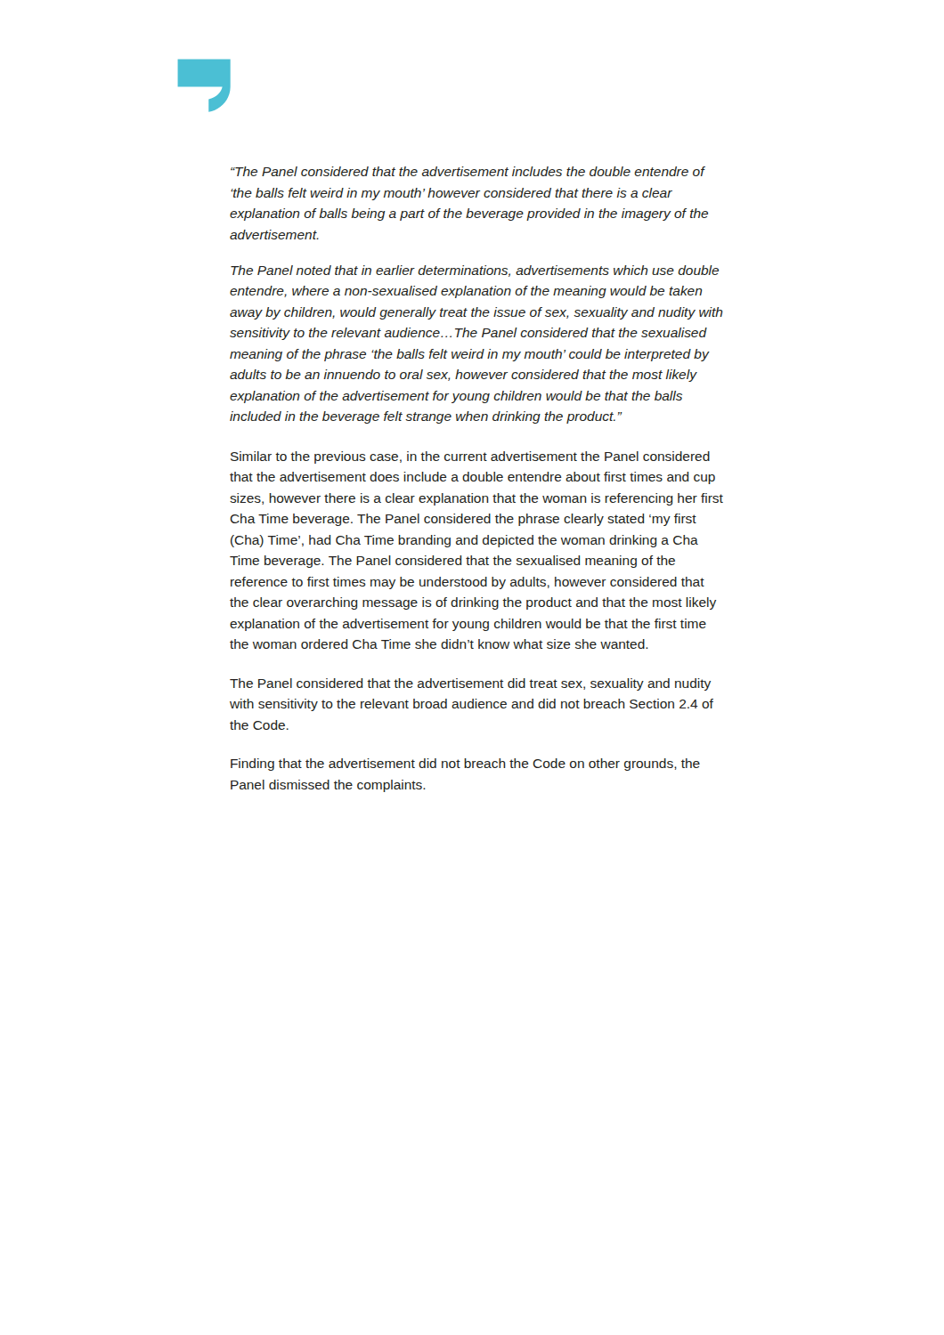“The Panel considered that the advertisement includes the double entendre of ‘the balls felt weird in my mouth’ however considered that there is a clear explanation of balls being a part of the beverage provided in the imagery of the advertisement.
The Panel noted that in earlier determinations, advertisements which use double entendre, where a non-sexualised explanation of the meaning would be taken away by children, would generally treat the issue of sex, sexuality and nudity with sensitivity to the relevant audience…The Panel considered that the sexualised meaning of the phrase ‘the balls felt weird in my mouth’ could be interpreted by adults to be an innuendo to oral sex, however considered that the most likely explanation of the advertisement for young children would be that the balls included in the beverage felt strange when drinking the product.”
Similar to the previous case, in the current advertisement the Panel considered that the advertisement does include a double entendre about first times and cup sizes, however there is a clear explanation that the woman is referencing her first Cha Time beverage. The Panel considered the phrase clearly stated ‘my first (Cha) Time’, had Cha Time branding and depicted the woman drinking a Cha Time beverage. The Panel considered that the sexualised meaning of the reference to first times may be understood by adults, however considered that the clear overarching message is of drinking the product and that the most likely explanation of the advertisement for young children would be that the first time the woman ordered Cha Time she didn’t know what size she wanted.
The Panel considered that the advertisement did treat sex, sexuality and nudity with sensitivity to the relevant broad audience and did not breach Section 2.4 of the Code.
Finding that the advertisement did not breach the Code on other grounds, the Panel dismissed the complaints.